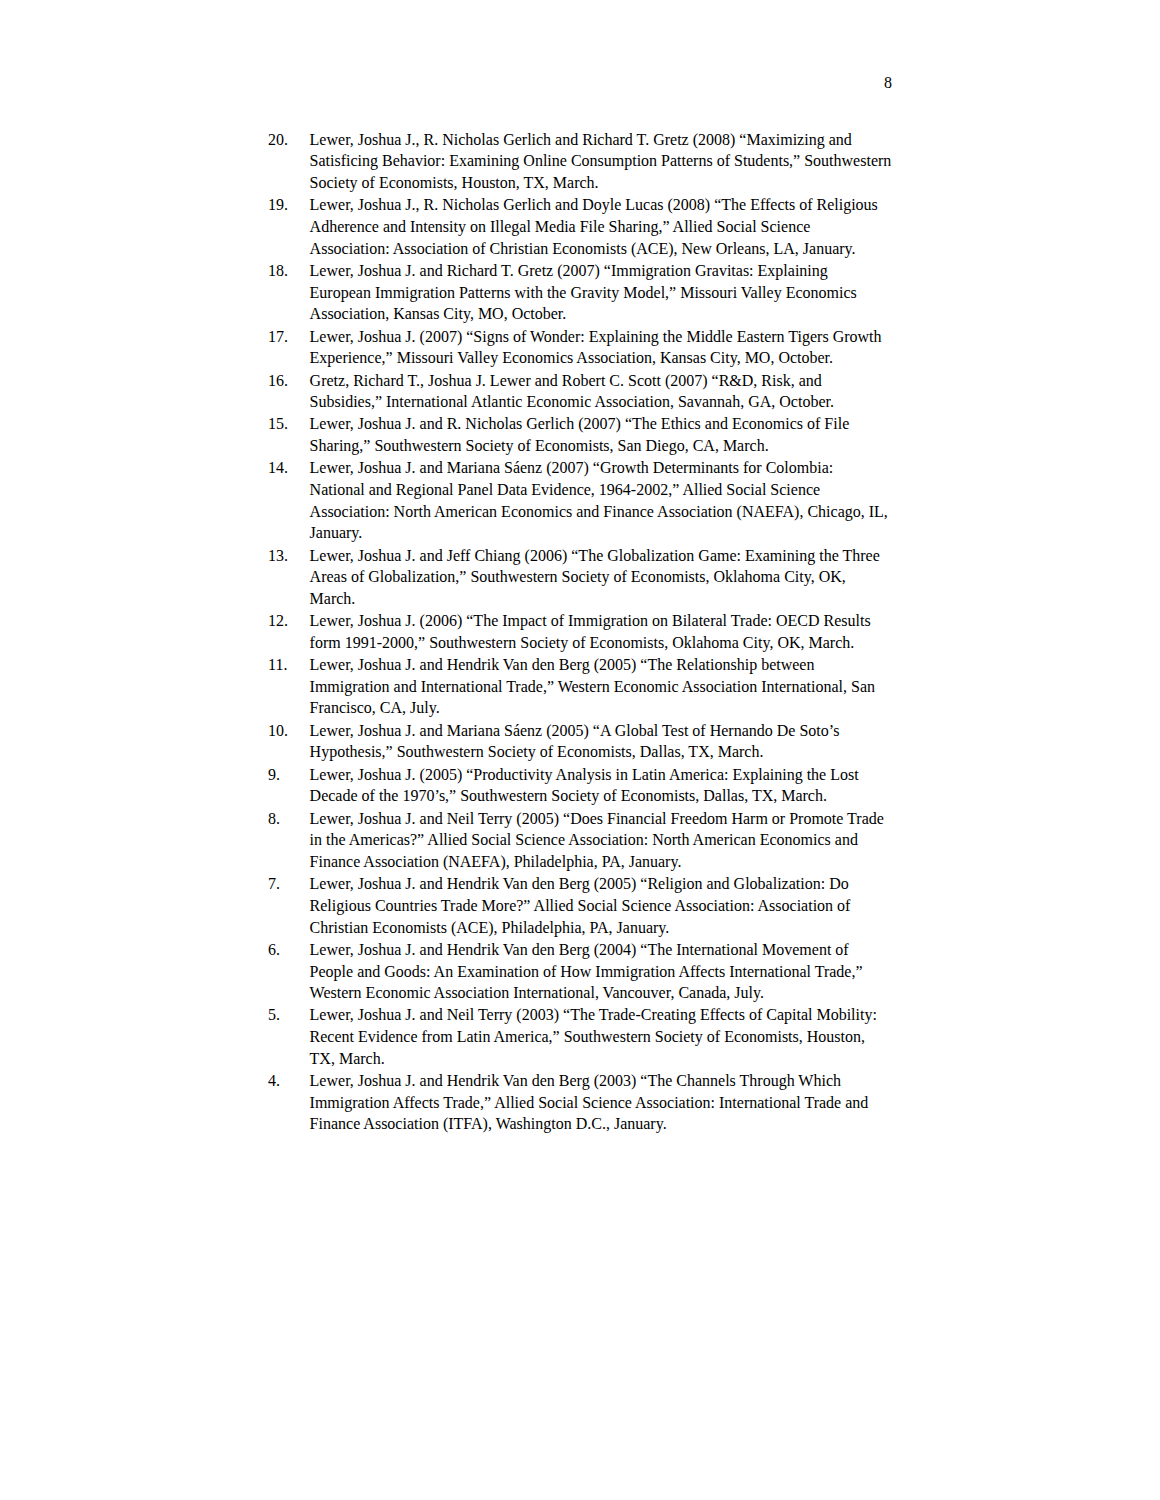8
20. Lewer, Joshua J., R. Nicholas Gerlich and Richard T. Gretz (2008) “Maximizing and Satisficing Behavior: Examining Online Consumption Patterns of Students,” Southwestern Society of Economists, Houston, TX, March.
19. Lewer, Joshua J., R. Nicholas Gerlich and Doyle Lucas (2008) “The Effects of Religious Adherence and Intensity on Illegal Media File Sharing,” Allied Social Science Association: Association of Christian Economists (ACE), New Orleans, LA, January.
18. Lewer, Joshua J. and Richard T. Gretz (2007) “Immigration Gravitas: Explaining European Immigration Patterns with the Gravity Model,” Missouri Valley Economics Association, Kansas City, MO, October.
17. Lewer, Joshua J. (2007) “Signs of Wonder: Explaining the Middle Eastern Tigers Growth Experience,” Missouri Valley Economics Association, Kansas City, MO, October.
16. Gretz, Richard T., Joshua J. Lewer and Robert C. Scott (2007) “R&D, Risk, and Subsidies,” International Atlantic Economic Association, Savannah, GA, October.
15. Lewer, Joshua J. and R. Nicholas Gerlich (2007) “The Ethics and Economics of File Sharing,” Southwestern Society of Economists, San Diego, CA, March.
14. Lewer, Joshua J. and Mariana Sáenz (2007) “Growth Determinants for Colombia: National and Regional Panel Data Evidence, 1964-2002,” Allied Social Science Association: North American Economics and Finance Association (NAEFA), Chicago, IL, January.
13. Lewer, Joshua J. and Jeff Chiang (2006) “The Globalization Game: Examining the Three Areas of Globalization,” Southwestern Society of Economists, Oklahoma City, OK, March.
12. Lewer, Joshua J. (2006) “The Impact of Immigration on Bilateral Trade: OECD Results form 1991-2000,” Southwestern Society of Economists, Oklahoma City, OK, March.
11. Lewer, Joshua J. and Hendrik Van den Berg (2005) “The Relationship between Immigration and International Trade,” Western Economic Association International, San Francisco, CA, July.
10. Lewer, Joshua J. and Mariana Sáenz (2005) “A Global Test of Hernando De Soto’s Hypothesis,” Southwestern Society of Economists, Dallas, TX, March.
9. Lewer, Joshua J. (2005) “Productivity Analysis in Latin America: Explaining the Lost Decade of the 1970’s,” Southwestern Society of Economists, Dallas, TX, March.
8. Lewer, Joshua J. and Neil Terry (2005) “Does Financial Freedom Harm or Promote Trade in the Americas?” Allied Social Science Association: North American Economics and Finance Association (NAEFA), Philadelphia, PA, January.
7. Lewer, Joshua J. and Hendrik Van den Berg (2005) “Religion and Globalization: Do Religious Countries Trade More?” Allied Social Science Association: Association of Christian Economists (ACE), Philadelphia, PA, January.
6. Lewer, Joshua J. and Hendrik Van den Berg (2004) “The International Movement of People and Goods: An Examination of How Immigration Affects International Trade,” Western Economic Association International, Vancouver, Canada, July.
5. Lewer, Joshua J. and Neil Terry (2003) “The Trade-Creating Effects of Capital Mobility: Recent Evidence from Latin America,” Southwestern Society of Economists, Houston, TX, March.
4. Lewer, Joshua J. and Hendrik Van den Berg (2003) “The Channels Through Which Immigration Affects Trade,” Allied Social Science Association: International Trade and Finance Association (ITFA), Washington D.C., January.